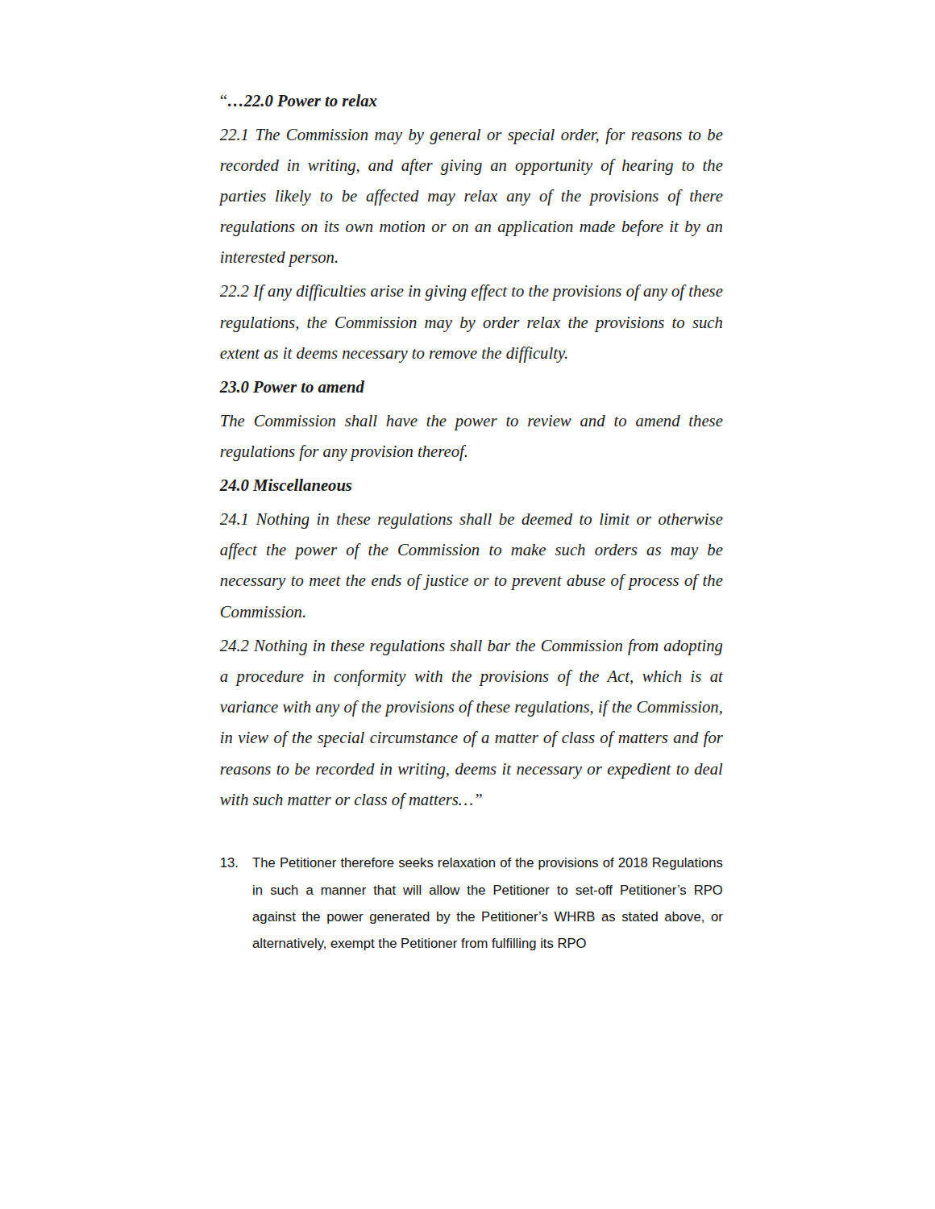“…22.0 Power to relax
22.1 The Commission may by general or special order, for reasons to be recorded in writing, and after giving an opportunity of hearing to the parties likely to be affected may relax any of the provisions of there regulations on its own motion or on an application made before it by an interested person.
22.2 If any difficulties arise in giving effect to the provisions of any of these regulations, the Commission may by order relax the provisions to such extent as it deems necessary to remove the difficulty.
23.0 Power to amend
The Commission shall have the power to review and to amend these regulations for any provision thereof.
24.0 Miscellaneous
24.1 Nothing in these regulations shall be deemed to limit or otherwise affect the power of the Commission to make such orders as may be necessary to meet the ends of justice or to prevent abuse of process of the Commission.
24.2 Nothing in these regulations shall bar the Commission from adopting a procedure in conformity with the provisions of the Act, which is at variance with any of the provisions of these regulations, if the Commission, in view of the special circumstance of a matter of class of matters and for reasons to be recorded in writing, deems it necessary or expedient to deal with such matter or class of matters…”
13.
The Petitioner therefore seeks relaxation of the provisions of 2018 Regulations in such a manner that will allow the Petitioner to set-off Petitioner’s RPO against the power generated by the Petitioner’s WHRB as stated above, or alternatively, exempt the Petitioner from fulfilling its RPO